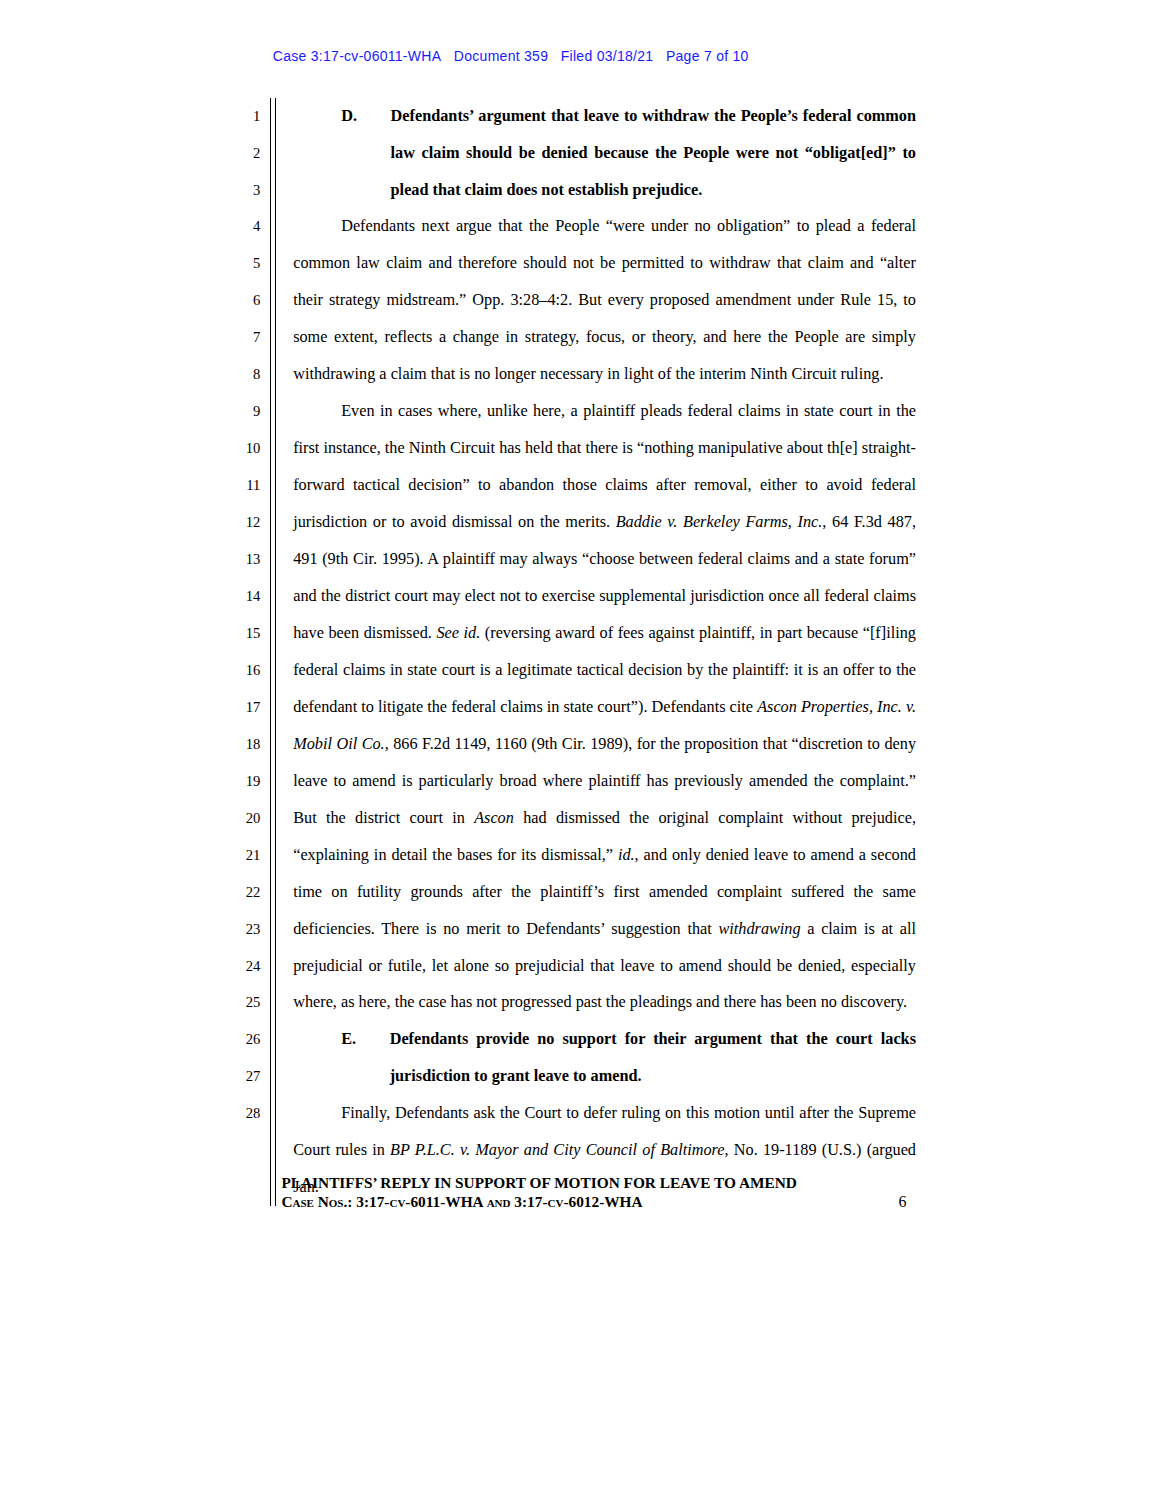Case 3:17-cv-06011-WHA Document 359 Filed 03/18/21 Page 7 of 10
1
2
3
4
5
6
7
8
9
10
11
12
13
14
15
16
17
18
19
20
21
22
23
24
25
26
27
28
D. Defendants’ argument that leave to withdraw the People’s federal common law claim should be denied because the People were not “obligat[ed]” to plead that claim does not establish prejudice.
Defendants next argue that the People “were under no obligation” to plead a federal common law claim and therefore should not be permitted to withdraw that claim and “alter their strategy midstream.” Opp. 3:28–4:2. But every proposed amendment under Rule 15, to some extent, reflects a change in strategy, focus, or theory, and here the People are simply withdrawing a claim that is no longer necessary in light of the interim Ninth Circuit ruling.
Even in cases where, unlike here, a plaintiff pleads federal claims in state court in the first instance, the Ninth Circuit has held that there is “nothing manipulative about th[e] straight-forward tactical decision” to abandon those claims after removal, either to avoid federal jurisdiction or to avoid dismissal on the merits. Baddie v. Berkeley Farms, Inc., 64 F.3d 487, 491 (9th Cir. 1995). A plaintiff may always “choose between federal claims and a state forum” and the district court may elect not to exercise supplemental jurisdiction once all federal claims have been dismissed. See id. (reversing award of fees against plaintiff, in part because “[f]iling federal claims in state court is a legitimate tactical decision by the plaintiff: it is an offer to the defendant to litigate the federal claims in state court”). Defendants cite Ascon Properties, Inc. v. Mobil Oil Co., 866 F.2d 1149, 1160 (9th Cir. 1989), for the proposition that “discretion to deny leave to amend is particularly broad where plaintiff has previously amended the complaint.” But the district court in Ascon had dismissed the original complaint without prejudice, “explaining in detail the bases for its dismissal,” id., and only denied leave to amend a second time on futility grounds after the plaintiff’s first amended complaint suffered the same deficiencies. There is no merit to Defendants’ suggestion that withdrawing a claim is at all prejudicial or futile, let alone so prejudicial that leave to amend should be denied, especially where, as here, the case has not progressed past the pleadings and there has been no discovery.
E. Defendants provide no support for their argument that the court lacks jurisdiction to grant leave to amend.
Finally, Defendants ask the Court to defer ruling on this motion until after the Supreme Court rules in BP P.L.C. v. Mayor and City Council of Baltimore, No. 19-1189 (U.S.) (argued Jan.
PLAINTIFFS’ REPLY IN SUPPORT OF MOTION FOR LEAVE TO AMEND
Case Nos.: 3:17-cv-6011-WHA and 3:17-cv-6012-WHA
6